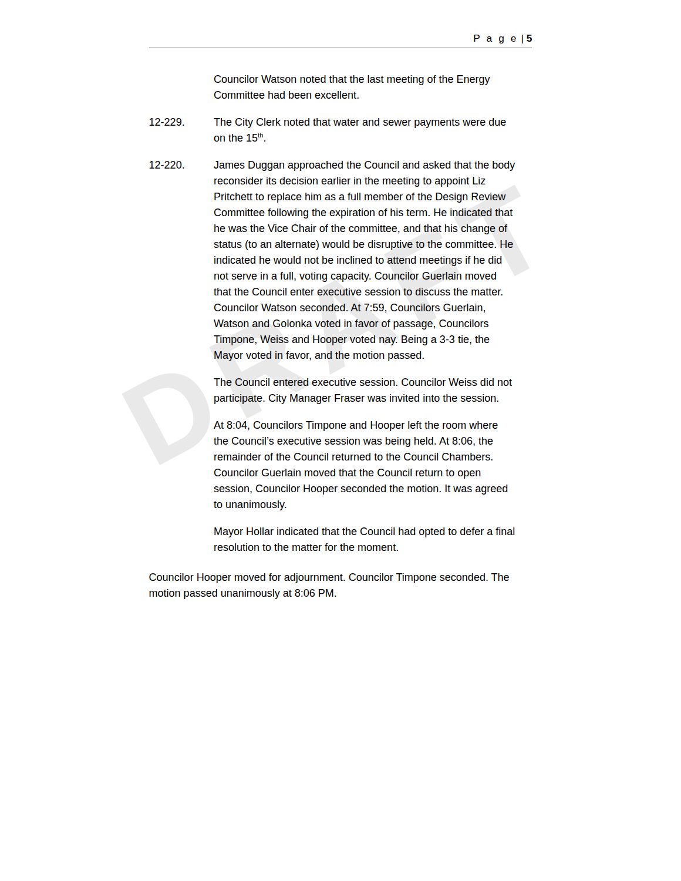DRAFT
P a g e | 5
Councilor Watson noted that the last meeting of the Energy Committee had been excellent.
12-229.
The City Clerk noted that water and sewer payments were due on the 15th.
12-220.
James Duggan approached the Council and asked that the body reconsider its decision earlier in the meeting to appoint Liz Pritchett to replace him as a full member of the Design Review Committee following the expiration of his term. He indicated that he was the Vice Chair of the committee, and that his change of status (to an alternate) would be disruptive to the committee. He indicated he would not be inclined to attend meetings if he did not serve in a full, voting capacity. Councilor Guerlain moved that the Council enter executive session to discuss the matter. Councilor Watson seconded. At 7:59, Councilors Guerlain, Watson and Golonka voted in favor of passage, Councilors Timpone, Weiss and Hooper voted nay. Being a 3-3 tie, the Mayor voted in favor, and the motion passed.
The Council entered executive session. Councilor Weiss did not participate. City Manager Fraser was invited into the session.
At 8:04, Councilors Timpone and Hooper left the room where the Council’s executive session was being held. At 8:06, the remainder of the Council returned to the Council Chambers. Councilor Guerlain moved that the Council return to open session, Councilor Hooper seconded the motion. It was agreed to unanimously.
Mayor Hollar indicated that the Council had opted to defer a final resolution to the matter for the moment.
Councilor Hooper moved for adjournment. Councilor Timpone seconded. The motion passed unanimously at 8:06 PM.